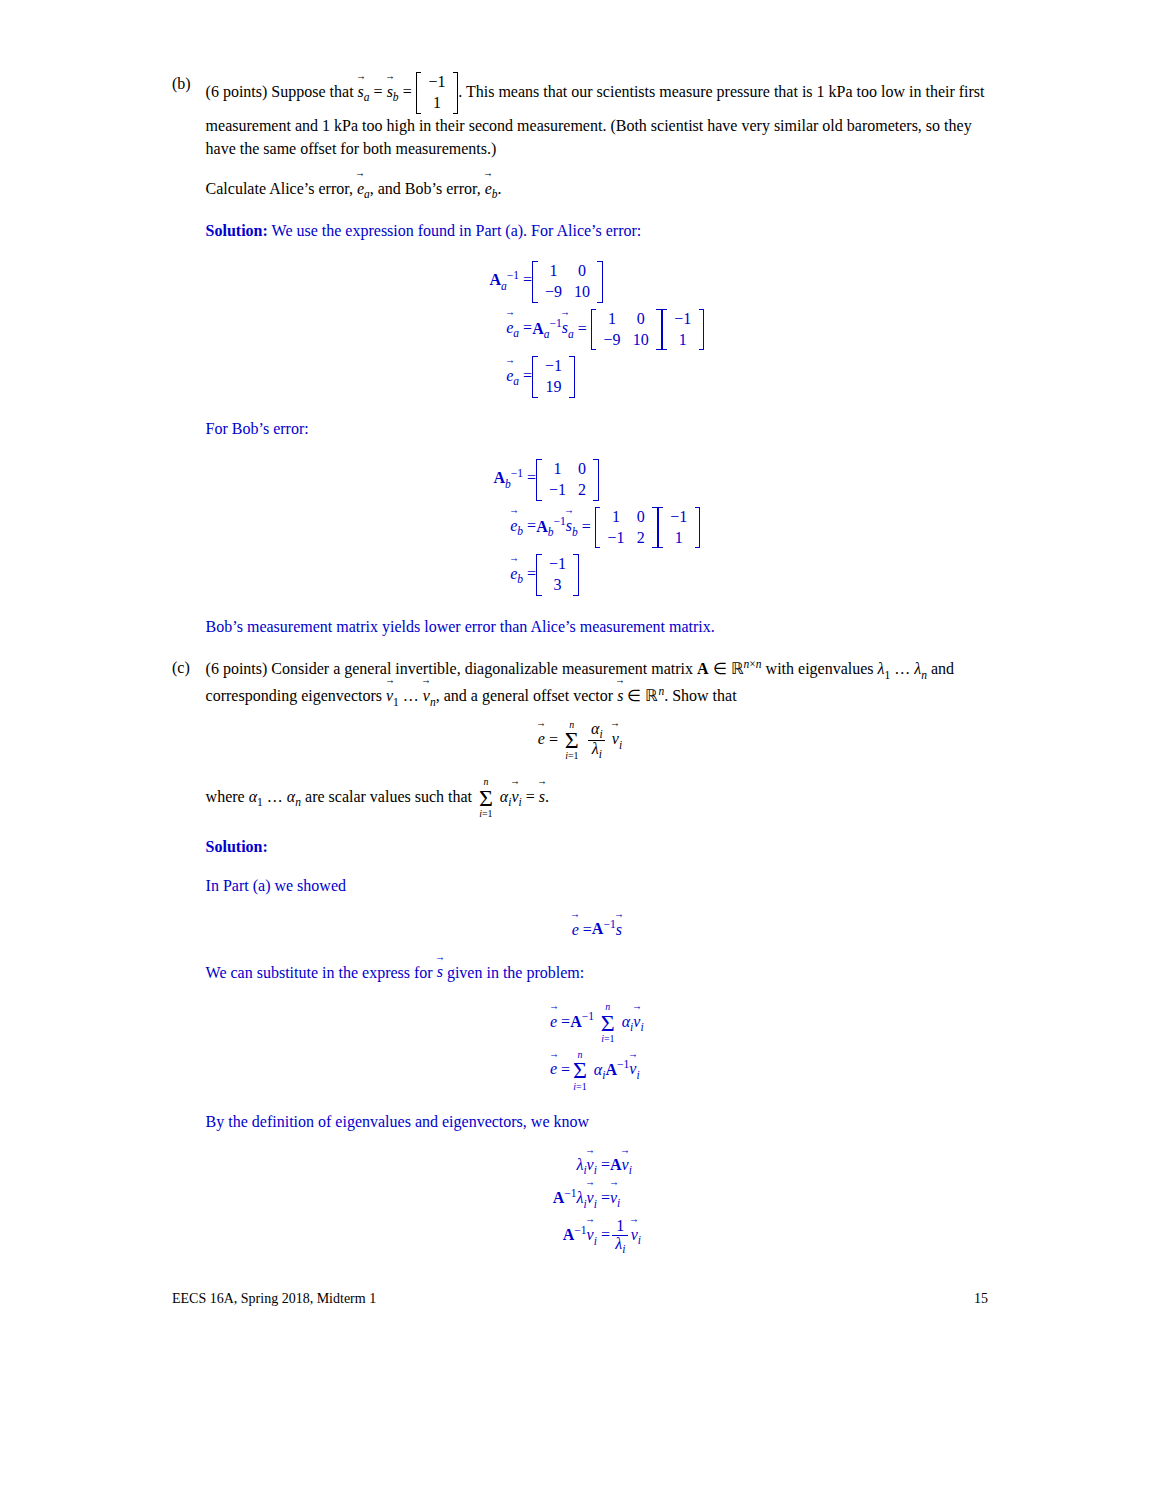(b)
(6 points) Suppose that sa = sb =
| −1 |
| 1 |
. This means that our scientists measure pressure that is 1 kPa too low in their first measurement and 1 kPa too high in their second measurement. (Both scientist have very similar old barometers, so they have the same offset for both measurements.)
Calculate Alice’s error, ea, and Bob’s error, eb.
Solution: We use the expression found in Part (a). For Alice’s error:
Aa−1 =
| 1 | 0 |
| −9 | 10 |
ea =
Aa−1sa =
| 1 | 0 |
| −9 | 10 |
| −1 |
| 1 |
ea =
| −1 |
| 19 |
For Bob’s error:
Ab−1 =
| 1 | 0 |
| −1 | 2 |
eb =
Ab−1sb =
| 1 | 0 |
| −1 | 2 |
| −1 |
| 1 |
eb =
| −1 |
| 3 |
Bob’s measurement matrix yields lower error than Alice’s measurement matrix.
(c)
(6 points) Consider a general invertible, diagonalizable measurement matrix A ∈ ℝn×n with eigenvalues λ1 … λn and corresponding eigenvectors v1 … vn, and a general offset vector s ∈ ℝn. Show that
e = nΣi=1 αi λi vi
where α1 … αn are scalar values such that nΣi=1 αivi = s.
Solution:
In Part (a) we showed
e =
A−1s
We can substitute in the express for s given in the problem:
e =
A−1 nΣi=1 αivi
e =
nΣi=1 αiA−1vi
By the definition of eigenvalues and eigenvectors, we know
λivi =
Avi
A−1λivi =
vi
A−1vi =
1 λi vi
EECS 16A, Spring 2018, Midterm 1
15